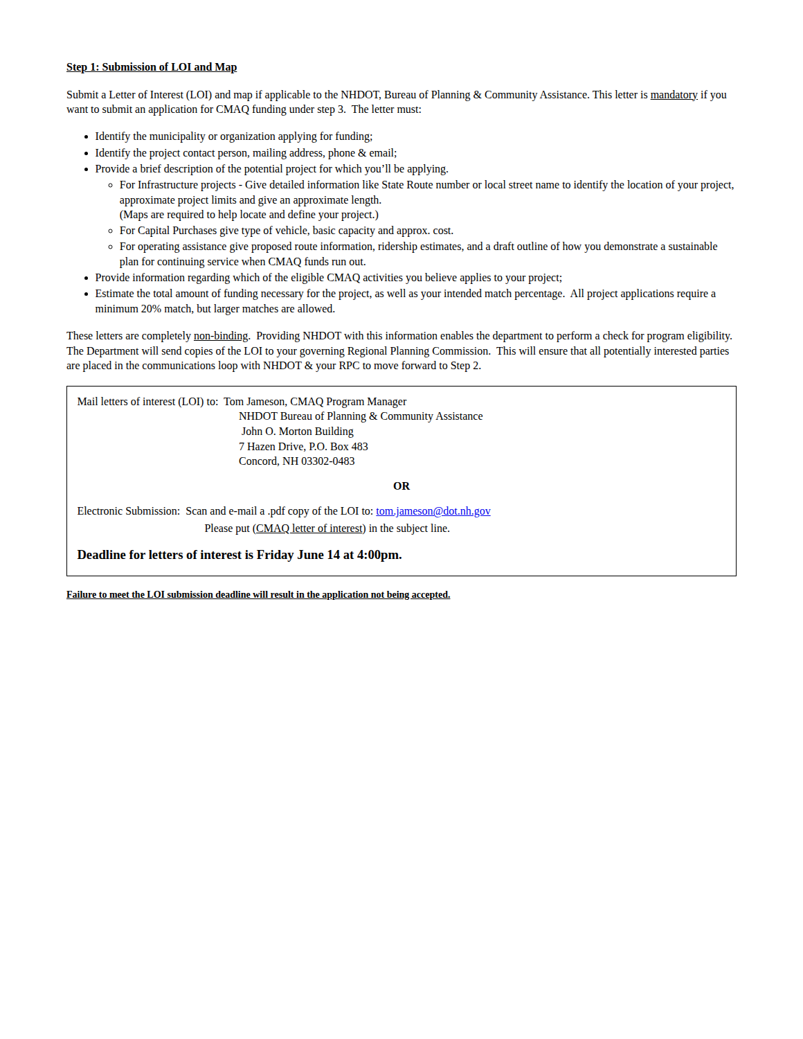Step 1: Submission of LOI and Map
Submit a Letter of Interest (LOI) and map if applicable to the NHDOT, Bureau of Planning & Community Assistance. This letter is mandatory if you want to submit an application for CMAQ funding under step 3. The letter must:
Identify the municipality or organization applying for funding;
Identify the project contact person, mailing address, phone & email;
Provide a brief description of the potential project for which you’ll be applying.
For Infrastructure projects - Give detailed information like State Route number or local street name to identify the location of your project, approximate project limits and give an approximate length.
(Maps are required to help locate and define your project.)
For Capital Purchases give type of vehicle, basic capacity and approx. cost.
For operating assistance give proposed route information, ridership estimates, and a draft outline of how you demonstrate a sustainable plan for continuing service when CMAQ funds run out.
Provide information regarding which of the eligible CMAQ activities you believe applies to your project;
Estimate the total amount of funding necessary for the project, as well as your intended match percentage. All project applications require a minimum 20% match, but larger matches are allowed.
These letters are completely non-binding. Providing NHDOT with this information enables the department to perform a check for program eligibility. The Department will send copies of the LOI to your governing Regional Planning Commission. This will ensure that all potentially interested parties are placed in the communications loop with NHDOT & your RPC to move forward to Step 2.
Mail letters of interest (LOI) to: Tom Jameson, CMAQ Program Manager
NHDOT Bureau of Planning & Community Assistance
John O. Morton Building
7 Hazen Drive, P.O. Box 483
Concord, NH 03302-0483
OR
Electronic Submission: Scan and e-mail a .pdf copy of the LOI to: tom.jameson@dot.nh.gov
Please put (CMAQ letter of interest) in the subject line.
Deadline for letters of interest is Friday June 14 at 4:00pm.
Failure to meet the LOI submission deadline will result in the application not being accepted.